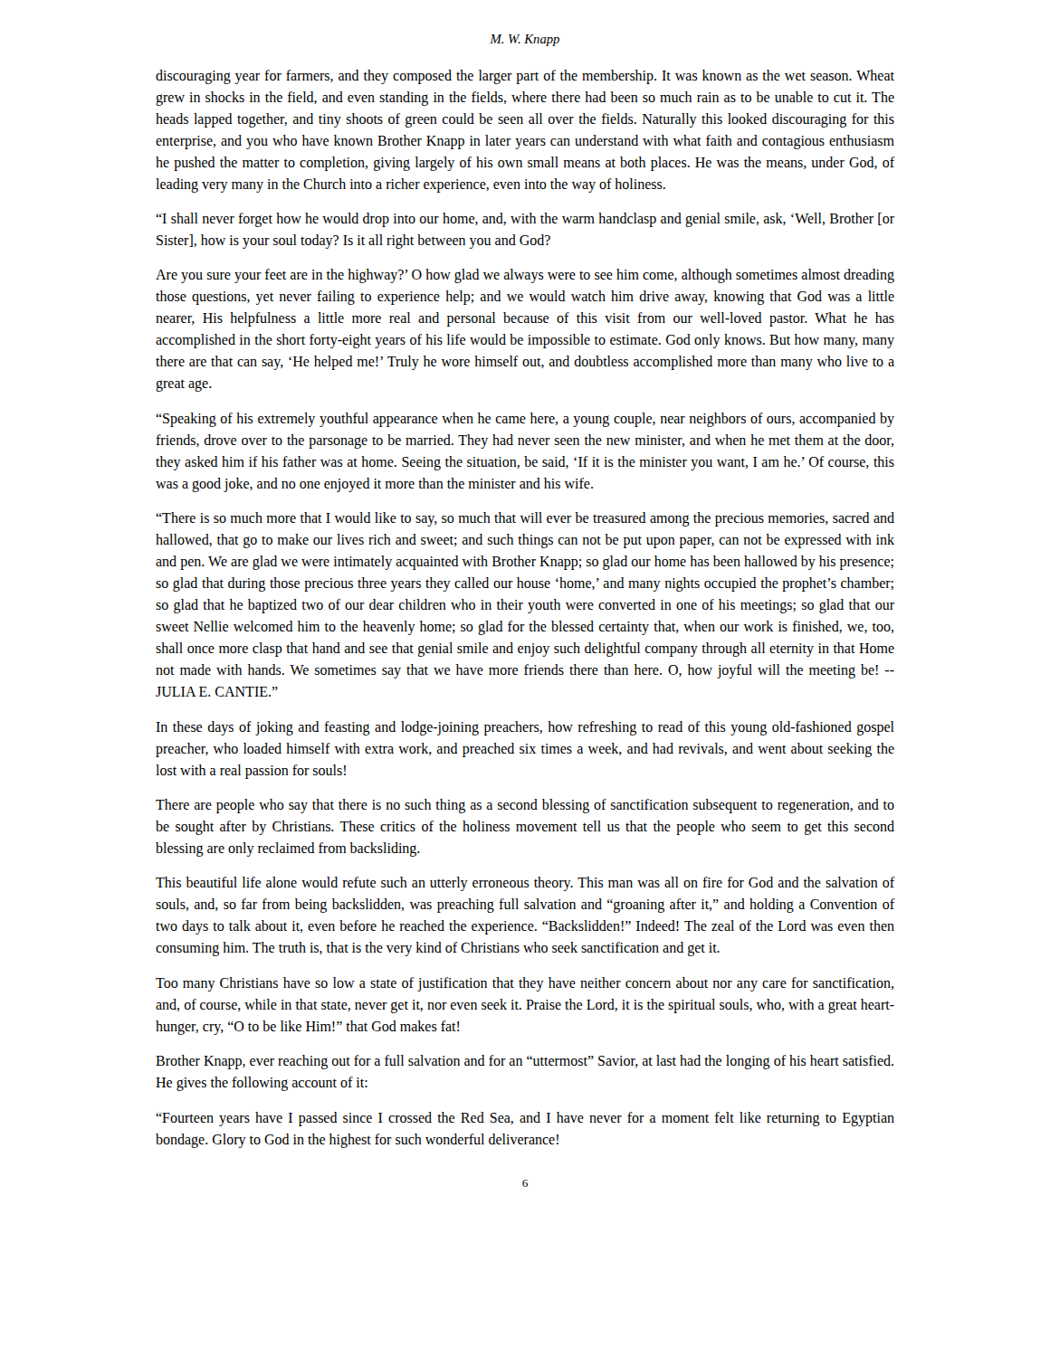M. W. Knapp
discouraging year for farmers, and they composed the larger part of the membership. It was known as the wet season. Wheat grew in shocks in the field, and even standing in the fields, where there had been so much rain as to be unable to cut it. The heads lapped together, and tiny shoots of green could be seen all over the fields. Naturally this looked discouraging for this enterprise, and you who have known Brother Knapp in later years can understand with what faith and contagious enthusiasm he pushed the matter to completion, giving largely of his own small means at both places. He was the means, under God, of leading very many in the Church into a richer experience, even into the way of holiness.
“I shall never forget how he would drop into our home, and, with the warm handclasp and genial smile, ask, ‘Well, Brother [or Sister], how is your soul today? Is it all right between you and God?
Are you sure your feet are in the highway?’ O how glad we always were to see him come, although sometimes almost dreading those questions, yet never failing to experience help; and we would watch him drive away, knowing that God was a little nearer, His helpfulness a little more real and personal because of this visit from our well-loved pastor. What he has accomplished in the short forty-eight years of his life would be impossible to estimate. God only knows. But how many, many there are that can say, ‘He helped me!’ Truly he wore himself out, and doubtless accomplished more than many who live to a great age.
“Speaking of his extremely youthful appearance when he came here, a young couple, near neighbors of ours, accompanied by friends, drove over to the parsonage to be married. They had never seen the new minister, and when he met them at the door, they asked him if his father was at home. Seeing the situation, be said, ‘If it is the minister you want, I am he.’ Of course, this was a good joke, and no one enjoyed it more than the minister and his wife.
“There is so much more that I would like to say, so much that will ever be treasured among the precious memories, sacred and hallowed, that go to make our lives rich and sweet; and such things can not be put upon paper, can not be expressed with ink and pen. We are glad we were intimately acquainted with Brother Knapp; so glad our home has been hallowed by his presence; so glad that during those precious three years they called our house ‘home,’ and many nights occupied the prophet’s chamber; so glad that he baptized two of our dear children who in their youth were converted in one of his meetings; so glad that our sweet Nellie welcomed him to the heavenly home; so glad for the blessed certainty that, when our work is finished, we, too, shall once more clasp that hand and see that genial smile and enjoy such delightful company through all eternity in that Home not made with hands. We sometimes say that we have more friends there than here. O, how joyful will the meeting be! -- JULIA E. CANTIE.”
In these days of joking and feasting and lodge-joining preachers, how refreshing to read of this young old-fashioned gospel preacher, who loaded himself with extra work, and preached six times a week, and had revivals, and went about seeking the lost with a real passion for souls!
There are people who say that there is no such thing as a second blessing of sanctification subsequent to regeneration, and to be sought after by Christians. These critics of the holiness movement tell us that the people who seem to get this second blessing are only reclaimed from backsliding.
This beautiful life alone would refute such an utterly erroneous theory. This man was all on fire for God and the salvation of souls, and, so far from being backslidden, was preaching full salvation and “groaning after it,” and holding a Convention of two days to talk about it, even before he reached the experience. “Backslidden!” Indeed! The zeal of the Lord was even then consuming him. The truth is, that is the very kind of Christians who seek sanctification and get it.
Too many Christians have so low a state of justification that they have neither concern about nor any care for sanctification, and, of course, while in that state, never get it, nor even seek it. Praise the Lord, it is the spiritual souls, who, with a great heart-hunger, cry, “O to be like Him!” that God makes fat!
Brother Knapp, ever reaching out for a full salvation and for an “uttermost” Savior, at last had the longing of his heart satisfied. He gives the following account of it:
“Fourteen years have I passed since I crossed the Red Sea, and I have never for a moment felt like returning to Egyptian bondage. Glory to God in the highest for such wonderful deliverance!
6